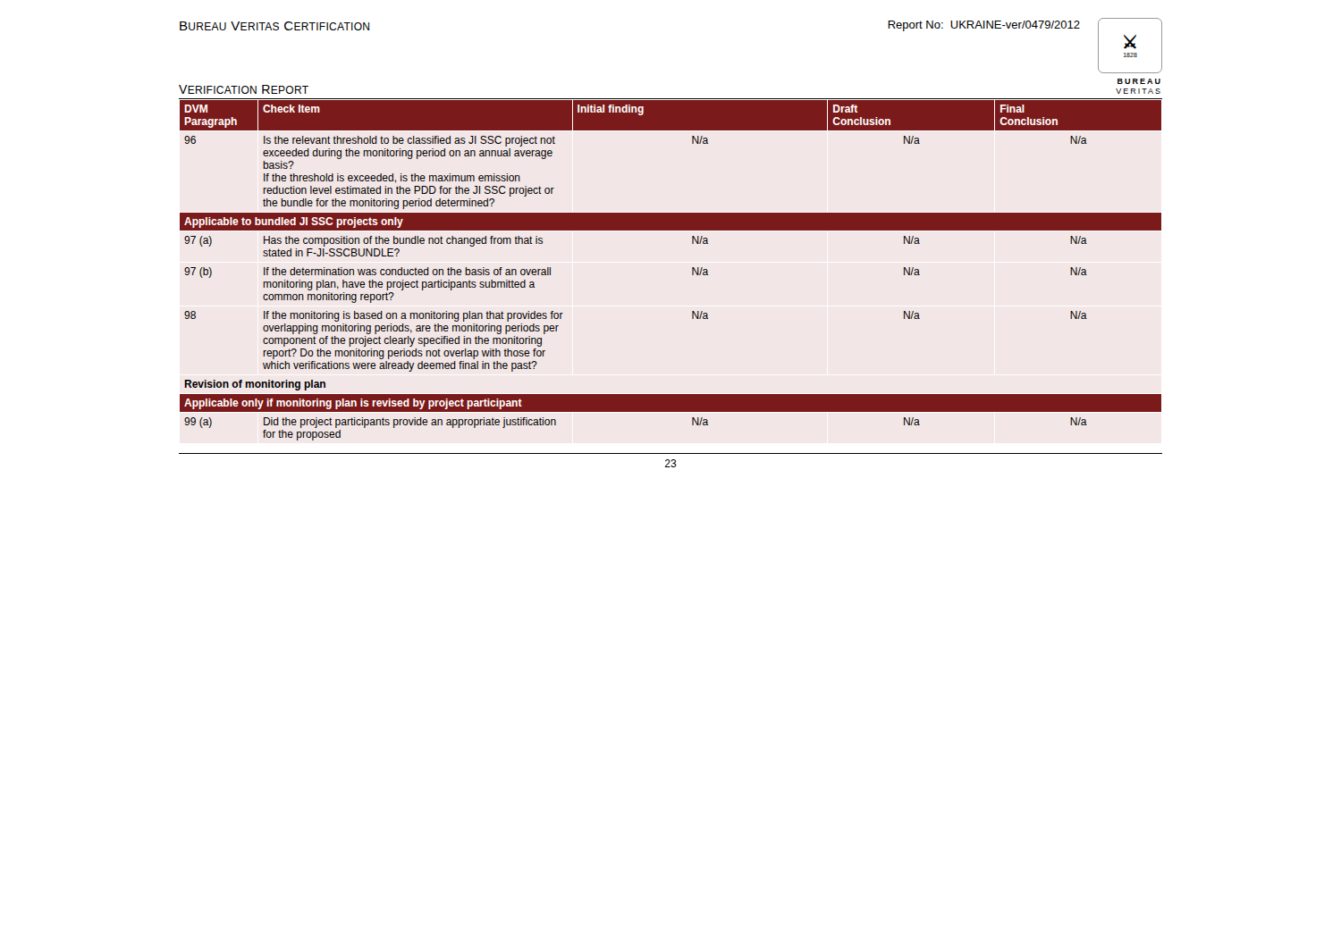BUREAU VERITAS CERTIFICATION
Report No: UKRAINE-ver/0479/2012
⚔
1828
VERIFICATION REPORT
BUREAU
VERITAS
| DVM Paragraph | Check Item | Initial finding | Draft Conclusion | Final Conclusion |
| --- | --- | --- | --- | --- |
| 96 | Is the relevant threshold to be classified as JI SSC project not exceeded during the monitoring period on an annual average basis? If the threshold is exceeded, is the maximum emission reduction level estimated in the PDD for the JI SSC project or the bundle for the monitoring period determined? | N/a | N/a | N/a |
| Applicable to bundled JI SSC projects only |
| 97 (a) | Has the composition of the bundle not changed from that is stated in F-JI-SSCBUNDLE? | N/a | N/a | N/a |
| 97 (b) | If the determination was conducted on the basis of an overall monitoring plan, have the project participants submitted a common monitoring report? | N/a | N/a | N/a |
| 98 | If the monitoring is based on a monitoring plan that provides for overlapping monitoring periods, are the monitoring periods per component of the project clearly specified in the monitoring report? Do the monitoring periods not overlap with those for which verifications were already deemed final in the past? | N/a | N/a | N/a |
| Revision of monitoring plan |
| Applicable only if monitoring plan is revised by project participant |
| 99 (a) | Did the project participants provide an appropriate justification for the proposed | N/a | N/a | N/a |
23